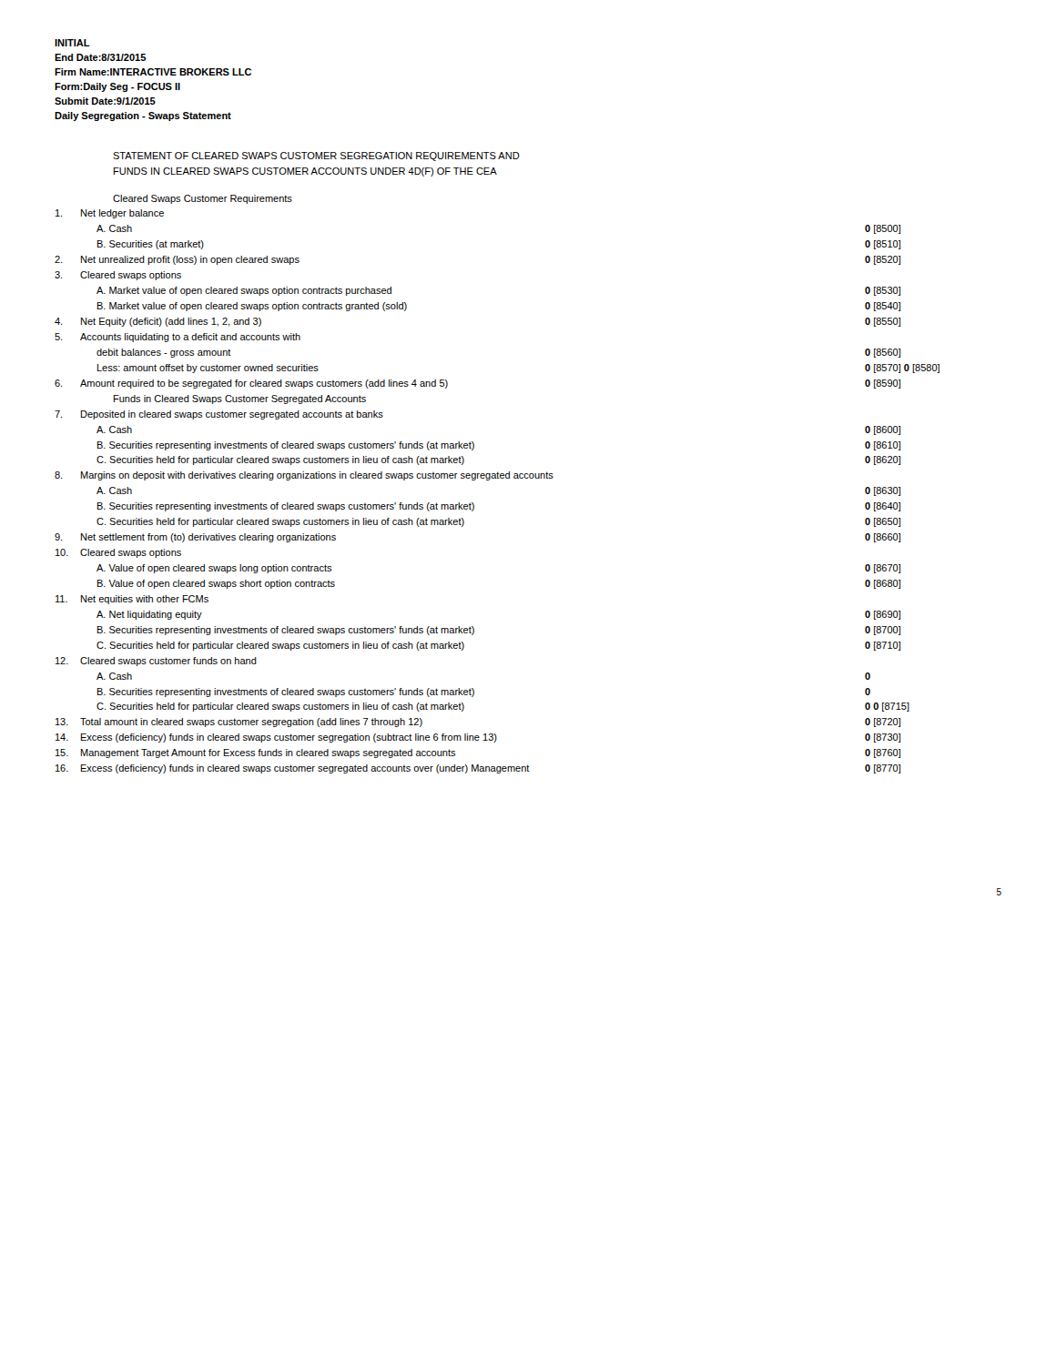INITIAL
End Date:8/31/2015
Firm Name:INTERACTIVE BROKERS LLC
Form:Daily Seg - FOCUS II
Submit Date:9/1/2015
Daily Segregation - Swaps Statement
| | STATEMENT OF CLEARED SWAPS CUSTOMER SEGREGATION REQUIREMENTS AND | |
| | FUNDS IN CLEARED SWAPS CUSTOMER ACCOUNTS UNDER 4D(F) OF THE CEA | |
| | Cleared Swaps Customer Requirements | |
| 1. | Net ledger balance | |
| | A. Cash | 0 [8500] |
| | B. Securities (at market) | 0 [8510] |
| 2. | Net unrealized profit (loss) in open cleared swaps | 0 [8520] |
| 3. | Cleared swaps options | |
| | A. Market value of open cleared swaps option contracts purchased | 0 [8530] |
| | B. Market value of open cleared swaps option contracts granted (sold) | 0 [8540] |
| 4. | Net Equity (deficit) (add lines 1, 2, and 3) | 0 [8550] |
| 5. | Accounts liquidating to a deficit and accounts with | |
| | debit balances - gross amount | 0 [8560] |
| | Less: amount offset by customer owned securities | 0 [8570] 0 [8580] |
| 6. | Amount required to be segregated for cleared swaps customers (add lines 4 and 5) | 0 [8590] |
| | Funds in Cleared Swaps Customer Segregated Accounts | |
| 7. | Deposited in cleared swaps customer segregated accounts at banks | |
| | A. Cash | 0 [8600] |
| | B. Securities representing investments of cleared swaps customers' funds (at market) | 0 [8610] |
| | C. Securities held for particular cleared swaps customers in lieu of cash (at market) | 0 [8620] |
| 8. | Margins on deposit with derivatives clearing organizations in cleared swaps customer segregated accounts | |
| | A. Cash | 0 [8630] |
| | B. Securities representing investments of cleared swaps customers' funds (at market) | 0 [8640] |
| | C. Securities held for particular cleared swaps customers in lieu of cash (at market) | 0 [8650] |
| 9. | Net settlement from (to) derivatives clearing organizations | 0 [8660] |
| 10. | Cleared swaps options | |
| | A. Value of open cleared swaps long option contracts | 0 [8670] |
| | B. Value of open cleared swaps short option contracts | 0 [8680] |
| 11. | Net equities with other FCMs | |
| | A. Net liquidating equity | 0 [8690] |
| | B. Securities representing investments of cleared swaps customers' funds (at market) | 0 [8700] |
| | C. Securities held for particular cleared swaps customers in lieu of cash (at market) | 0 [8710] |
| 12. | Cleared swaps customer funds on hand | |
| | A. Cash | 0 |
| | B. Securities representing investments of cleared swaps customers' funds (at market) | 0 |
| | C. Securities held for particular cleared swaps customers in lieu of cash (at market) | 0 0 [8715] |
| 13. | Total amount in cleared swaps customer segregation (add lines 7 through 12) | 0 [8720] |
| 14. | Excess (deficiency) funds in cleared swaps customer segregation (subtract line 6 from line 13) | 0 [8730] |
| 15. | Management Target Amount for Excess funds in cleared swaps segregated accounts | 0 [8760] |
| 16. | Excess (deficiency) funds in cleared swaps customer segregated accounts over (under) Management | 0 [8770] |
5